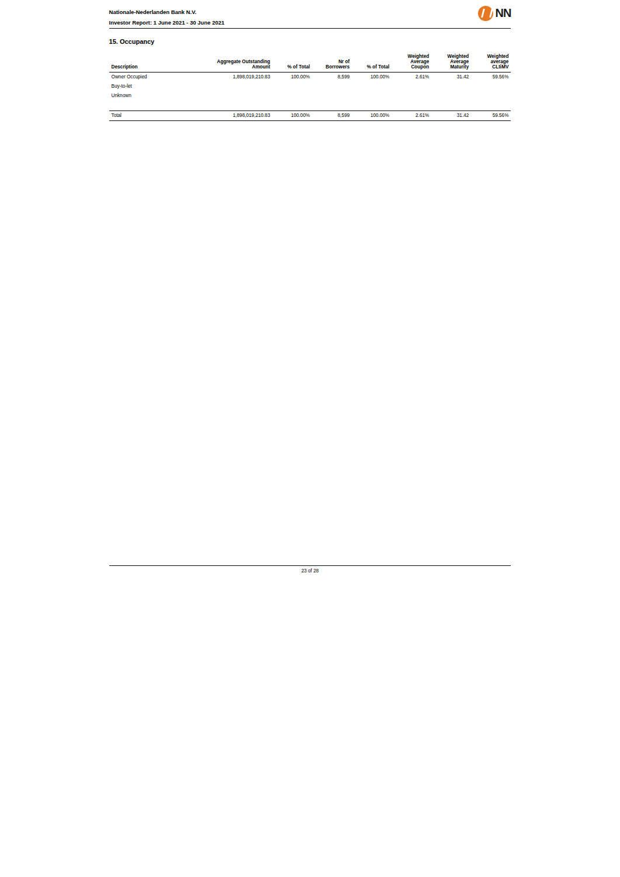NN
Nationale-Nederlanden Bank N.V.
Investor Report: 1 June 2021 - 30 June 2021
15. Occupancy
| Description | Aggregate Outstanding Amount | % of Total | Nr of Borrowers | % of Total | Weighted Average Coupon | Weighted Average Maturity | Weighted average CLtiMV |
| --- | --- | --- | --- | --- | --- | --- | --- |
| Owner Occupied | 1,898,019,210.83 | 100.00% | 8,599 | 100.00% | 2.61% | 31.42 | 59.56% |
| Buy-to-let | | | | | | | |
| Unknown | | | | | | | |
| Total | 1,898,019,210.83 | 100.00% | 8,599 | 100.00% | 2.61% | 31.42 | 59.56% |
23 of 28